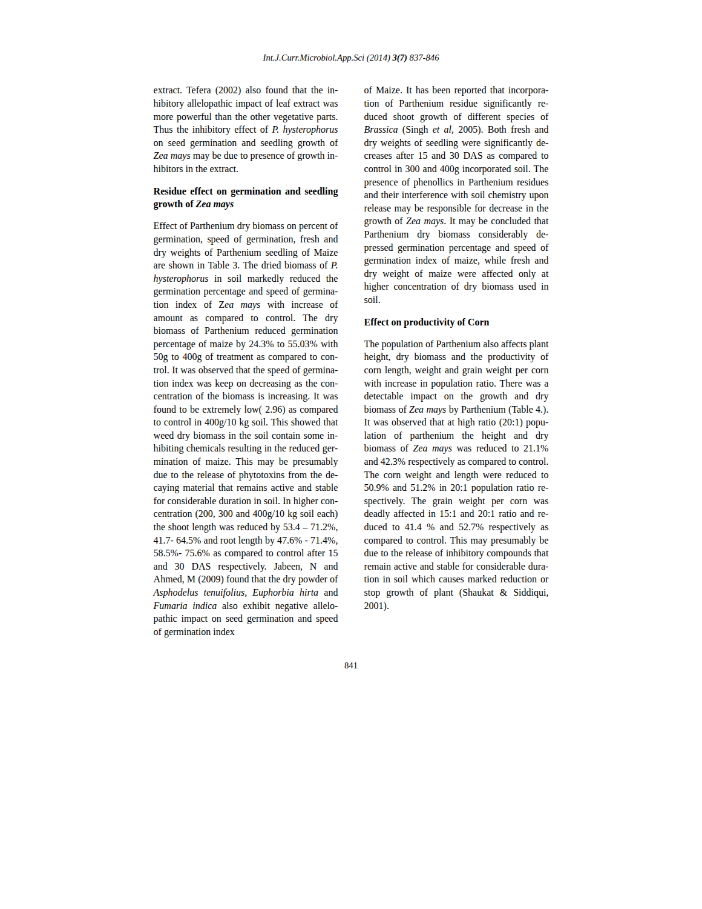Int.J.Curr.Microbiol.App.Sci (2014) 3(7) 837-846
extract. Tefera (2002) also found that the inhibitory allelopathic impact of leaf extract was more powerful than the other vegetative parts. Thus the inhibitory effect of P. hysterophorus on seed germination and seedling growth of Zea mays may be due to presence of growth inhibitors in the extract.
Residue effect on germination and seedling growth of Zea mays
Effect of Parthenium dry biomass on percent of germination, speed of germination, fresh and dry weights of Parthenium seedling of Maize are shown in Table 3. The dried biomass of P. hysterophorus in soil markedly reduced the germination percentage and speed of germination index of Zea mays with increase of amount as compared to control. The dry biomass of Parthenium reduced germination percentage of maize by 24.3% to 55.03% with 50g to 400g of treatment as compared to control. It was observed that the speed of germination index was keep on decreasing as the concentration of the biomass is increasing. It was found to be extremely low( 2.96) as compared to control in 400g/10 kg soil. This showed that weed dry biomass in the soil contain some inhibiting chemicals resulting in the reduced germination of maize. This may be presumably due to the release of phytotoxins from the decaying material that remains active and stable for considerable duration in soil. In higher concentration (200, 300 and 400g/10 kg soil each) the shoot length was reduced by 53.4 – 71.2%, 41.7- 64.5% and root length by 47.6% - 71.4%, 58.5%- 75.6% as compared to control after 15 and 30 DAS respectively. Jabeen, N and Ahmed, M (2009) found that the dry powder of Asphodelus tenuifolius, Euphorbia hirta and Fumaria indica also exhibit negative allelopathic impact on seed germination and speed of germination index
of Maize. It has been reported that incorporation of Parthenium residue significantly reduced shoot growth of different species of Brassica (Singh et al, 2005). Both fresh and dry weights of seedling were significantly decreases after 15 and 30 DAS as compared to control in 300 and 400g incorporated soil. The presence of phenollics in Parthenium residues and their interference with soil chemistry upon release may be responsible for decrease in the growth of Zea mays. It may be concluded that Parthenium dry biomass considerably depressed germination percentage and speed of germination index of maize, while fresh and dry weight of maize were affected only at higher concentration of dry biomass used in soil.
Effect on productivity of Corn
The population of Parthenium also affects plant height, dry biomass and the productivity of corn length, weight and grain weight per corn with increase in population ratio. There was a detectable impact on the growth and dry biomass of Zea mays by Parthenium (Table 4.). It was observed that at high ratio (20:1) population of parthenium the height and dry biomass of Zea mays was reduced to 21.1% and 42.3% respectively as compared to control. The corn weight and length were reduced to 50.9% and 51.2% in 20:1 population ratio respectively. The grain weight per corn was deadly affected in 15:1 and 20:1 ratio and reduced to 41.4 % and 52.7% respectively as compared to control. This may presumably be due to the release of inhibitory compounds that remain active and stable for considerable duration in soil which causes marked reduction or stop growth of plant (Shaukat & Siddiqui, 2001).
841